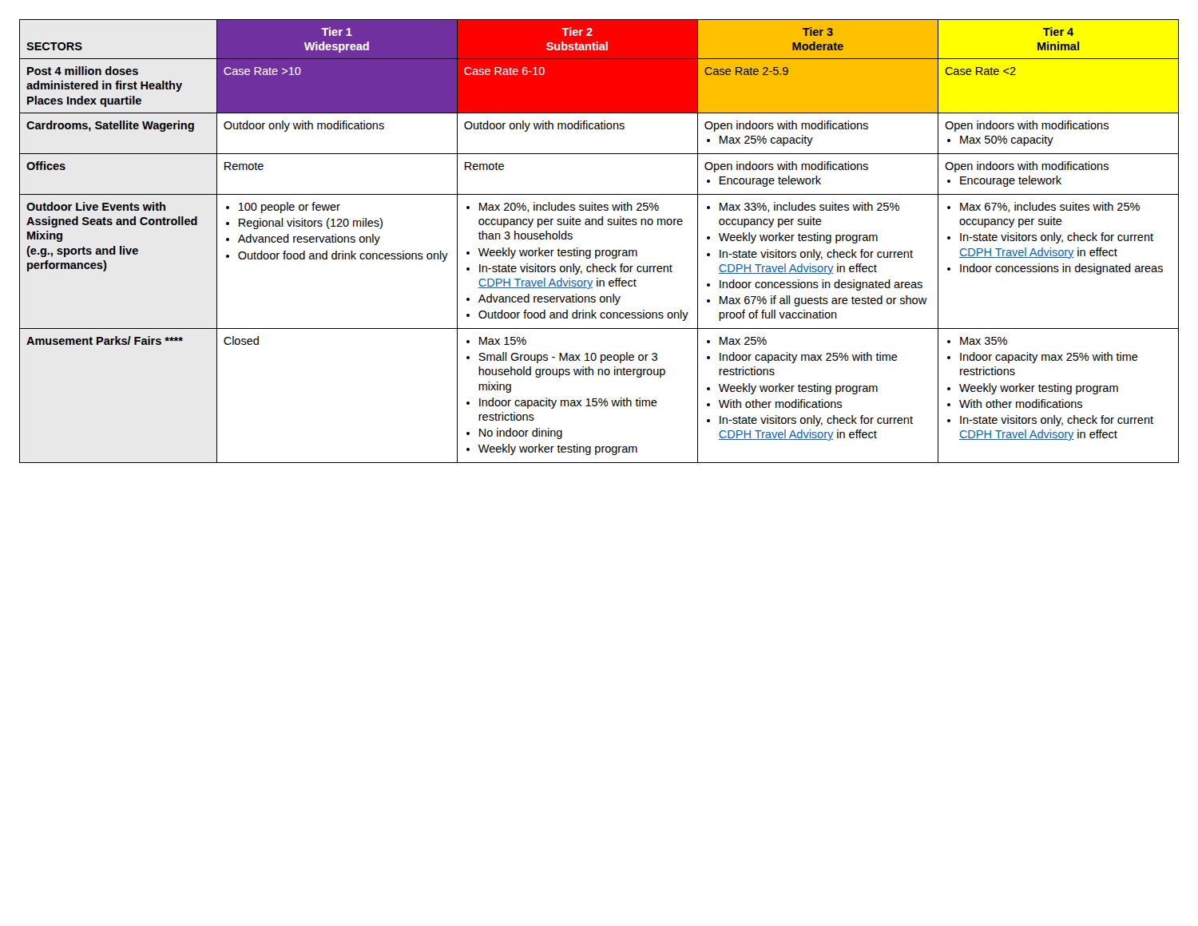| SECTORS | Tier 1 Widespread | Tier 2 Substantial | Tier 3 Moderate | Tier 4 Minimal |
| --- | --- | --- | --- | --- |
| Post 4 million doses administered in first Healthy Places Index quartile | Case Rate >10 | Case Rate 6-10 | Case Rate 2-5.9 | Case Rate <2 |
| Cardrooms, Satellite Wagering | Outdoor only with modifications | Outdoor only with modifications | Open indoors with modifications Max 25% capacity | Open indoors with modifications Max 50% capacity |
| Offices | Remote | Remote | Open indoors with modifications Encourage telework | Open indoors with modifications Encourage telework |
| Outdoor Live Events with Assigned Seats and Controlled Mixing (e.g., sports and live performances) | 100 people or fewer Regional visitors (120 miles) Advanced reservations only Outdoor food and drink concessions only | Max 20%, includes suites with 25% occupancy per suite and suites no more than 3 households Weekly worker testing program In-state visitors only, check for current CDPH Travel Advisory in effect Advanced reservations only Outdoor food and drink concessions only | Max 33%, includes suites with 25% occupancy per suite Weekly worker testing program In-state visitors only, check for current CDPH Travel Advisory in effect Indoor concessions in designated areas Max 67% if all guests are tested or show proof of full vaccination | Max 67%, includes suites with 25% occupancy per suite In-state visitors only, check for current CDPH Travel Advisory in effect Indoor concessions in designated areas |
| Amusement Parks/ Fairs **** | Closed | Max 15% Small Groups - Max 10 people or 3 household groups with no intergroup mixing Indoor capacity max 15% with time restrictions No indoor dining Weekly worker testing program | Max 25% Indoor capacity max 25% with time restrictions Weekly worker testing program With other modifications In-state visitors only, check for current CDPH Travel Advisory in effect | Max 35% Indoor capacity max 25% with time restrictions Weekly worker testing program With other modifications In-state visitors only, check for current CDPH Travel Advisory in effect |